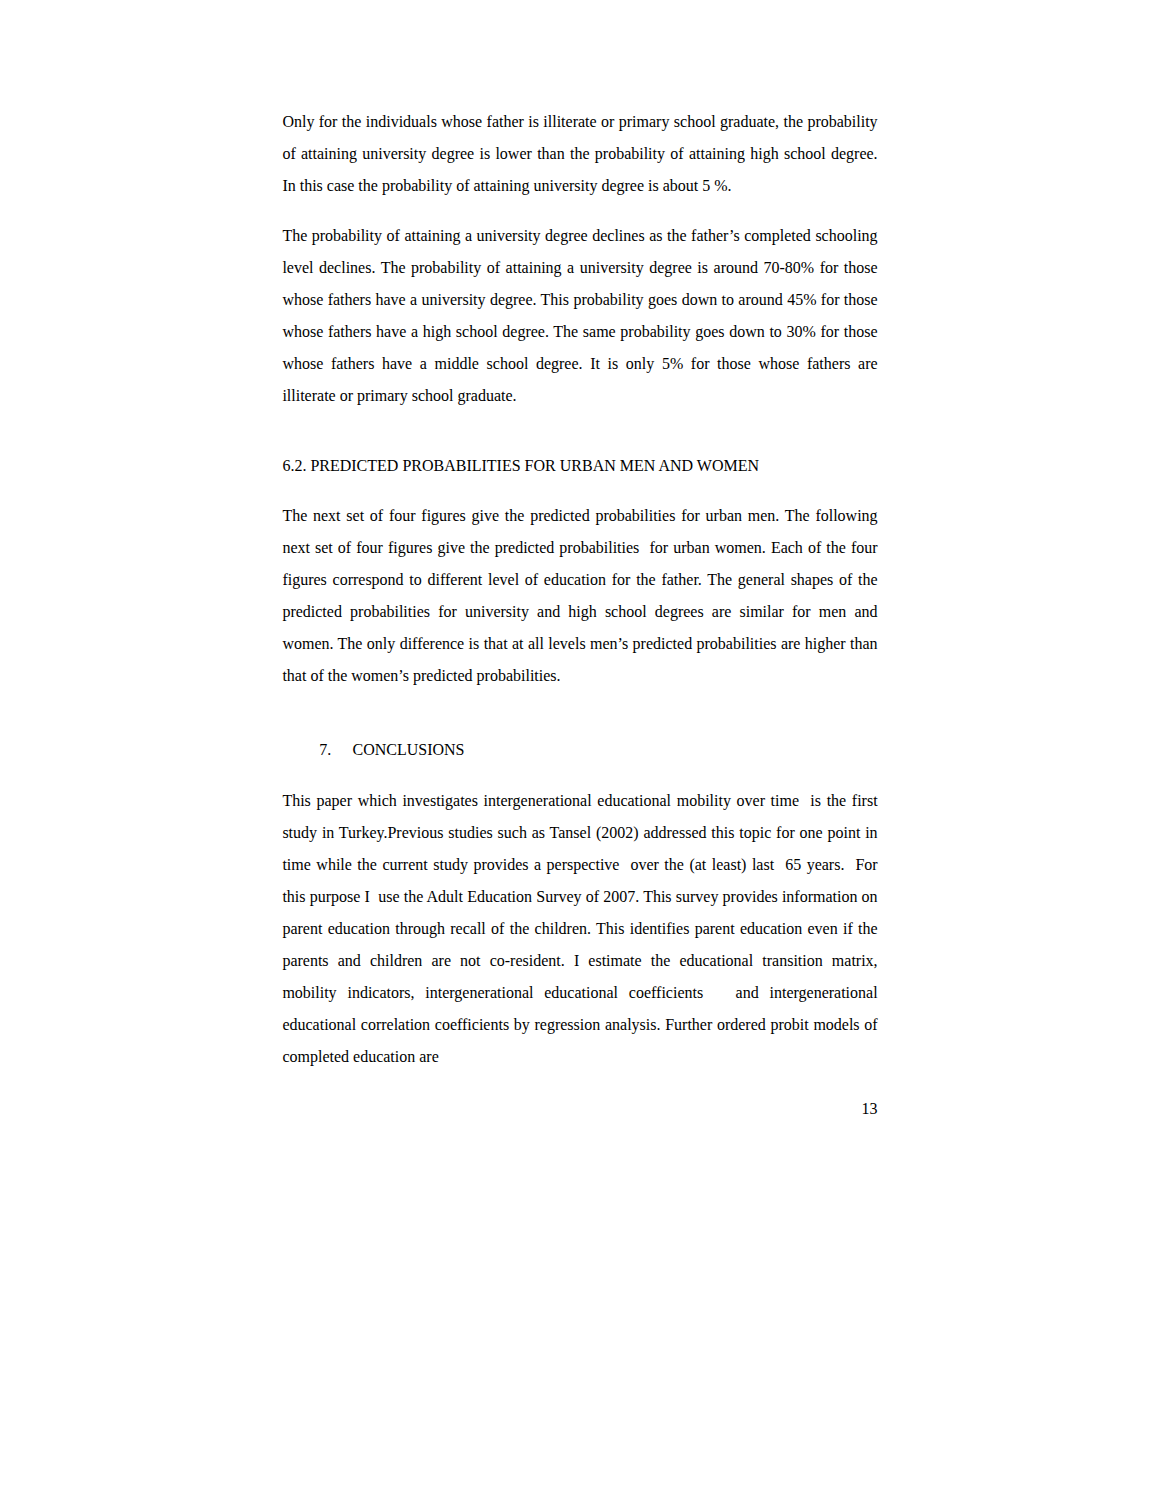Only for the individuals whose father is illiterate or primary school graduate, the probability of attaining university degree is lower than the probability of attaining high school degree. In this case the probability of attaining university degree is about 5 %.
The probability of attaining a university degree declines as the father’s completed schooling level declines. The probability of attaining a university degree is around 70-80% for those whose fathers have a university degree. This probability goes down to around 45% for those whose fathers have a high school degree. The same probability goes down to 30% for those whose fathers have a middle school degree. It is only 5% for those whose fathers are illiterate or primary school graduate.
6.2. PREDICTED PROBABILITIES FOR URBAN MEN AND WOMEN
The next set of four figures give the predicted probabilities for urban men. The following next set of four figures give the predicted probabilities for urban women. Each of the four figures correspond to different level of education for the father. The general shapes of the predicted probabilities for university and high school degrees are similar for men and women. The only difference is that at all levels men’s predicted probabilities are higher than that of the women’s predicted probabilities.
CONCLUSIONS
This paper which investigates intergenerational educational mobility over time is the first study in Turkey.Previous studies such as Tansel (2002) addressed this topic for one point in time while the current study provides a perspective over the (at least) last 65 years. For this purpose I use the Adult Education Survey of 2007. This survey provides information on parent education through recall of the children. This identifies parent education even if the parents and children are not co-resident. I estimate the educational transition matrix, mobility indicators, intergenerational educational coefficients and intergenerational educational correlation coefficients by regression analysis. Further ordered probit models of completed education are
13